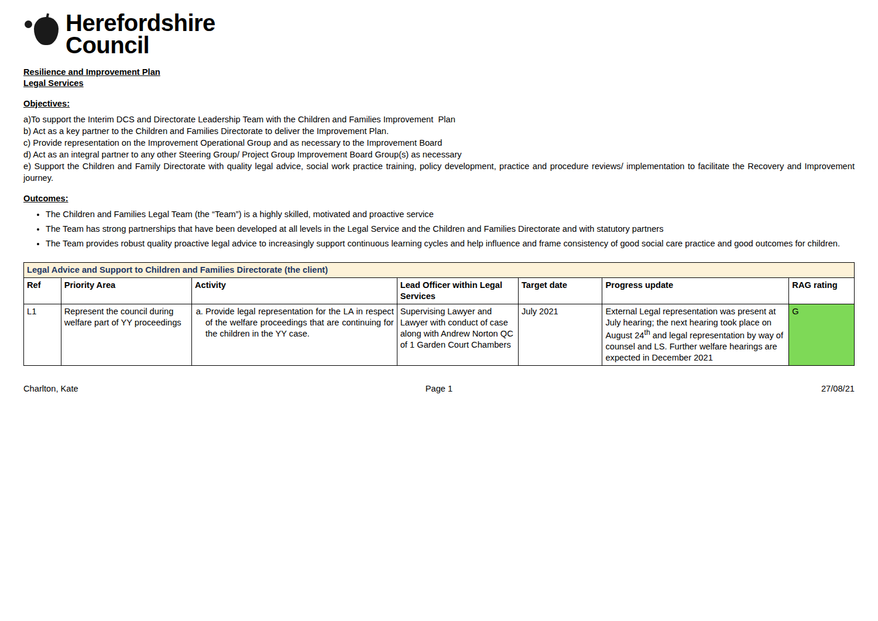Herefordshire
Council
Resilience and Improvement Plan
Legal Services
Objectives:
a)To support the Interim DCS and Directorate Leadership Team with the Children and Families Improvement Plan
b) Act as a key partner to the Children and Families Directorate to deliver the Improvement Plan.
c) Provide representation on the Improvement Operational Group and as necessary to the Improvement Board
d) Act as an integral partner to any other Steering Group/ Project Group Improvement Board Group(s) as necessary
e) Support the Children and Family Directorate with quality legal advice, social work practice training, policy development, practice and procedure reviews/ implementation to facilitate the Recovery and Improvement journey.
Outcomes:
The Children and Families Legal Team (the “Team”) is a highly skilled, motivated and proactive service
The Team has strong partnerships that have been developed at all levels in the Legal Service and the Children and Families Directorate and with statutory partners
The Team provides robust quality proactive legal advice to increasingly support continuous learning cycles and help influence and frame consistency of good social care practice and good outcomes for children.
| Legal Advice and Support to Children and Families Directorate (the client) |
| --- |
| Ref | Priority Area | Activity | Lead Officer within Legal Services | Target date | Progress update | RAG rating |
| L1 | Represent the council during welfare part of YY proceedings | Provide legal representation for the LA in respect of the welfare proceedings that are continuing for the children in the YY case. | Supervising Lawyer and Lawyer with conduct of case along with Andrew Norton QC of 1 Garden Court Chambers | July 2021 | External Legal representation was present at July hearing; the next hearing took place on August 24 th and legal representation by way of counsel and LS. Further welfare hearings are expected in December 2021 | G |
Charlton, Kate Page 1 27/08/21